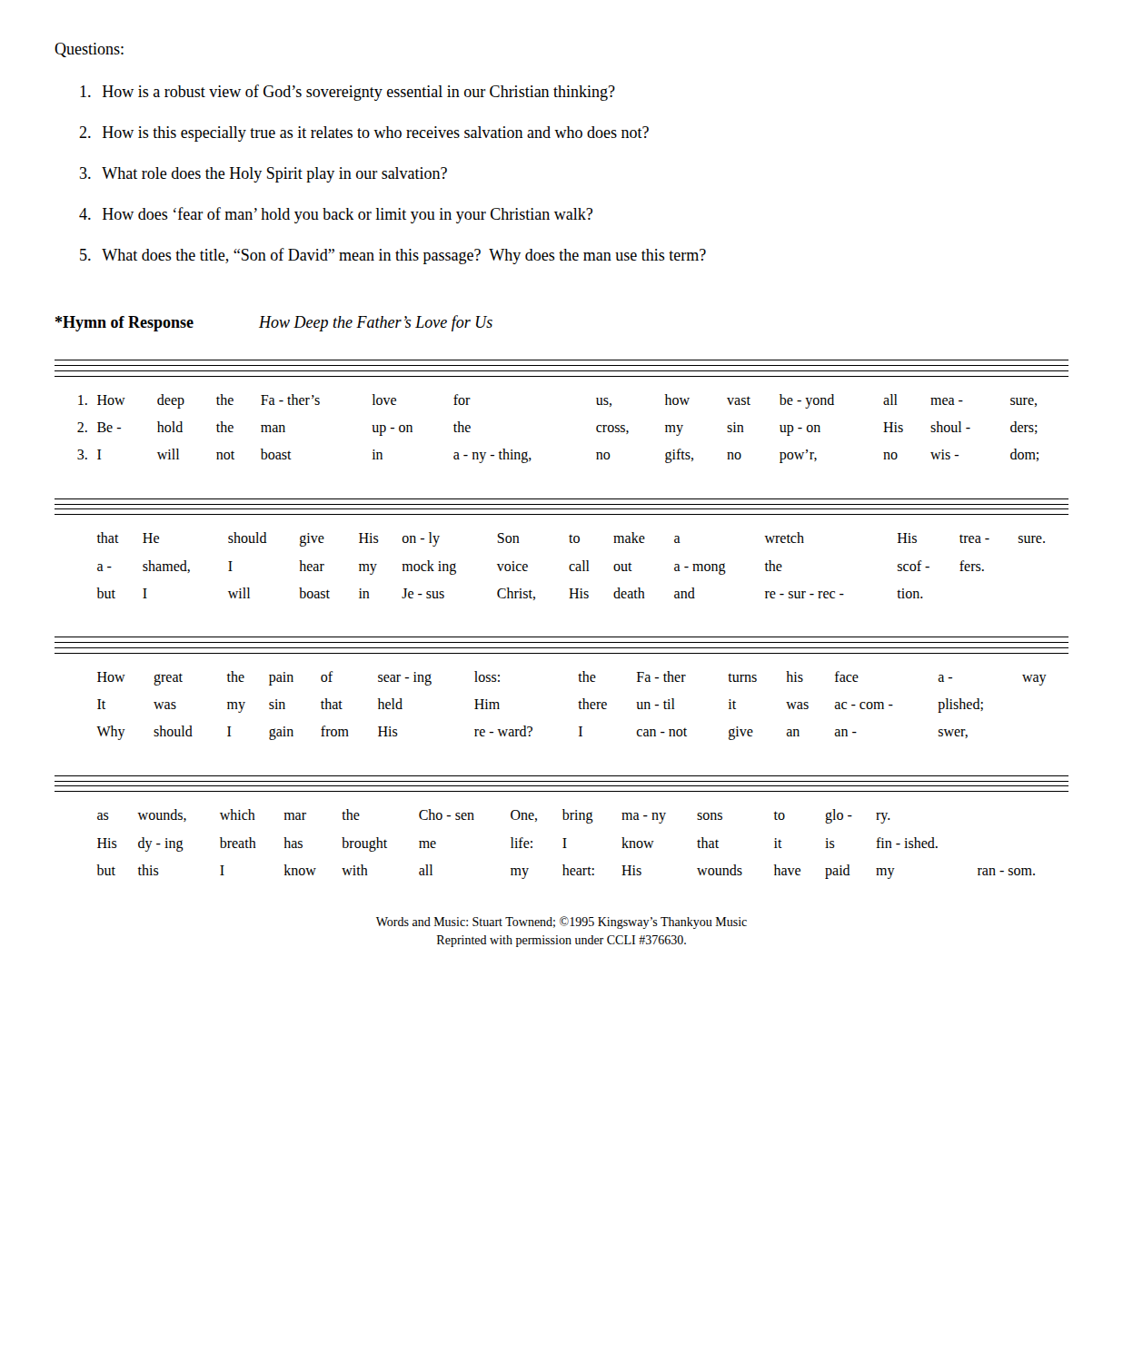Questions:
How is a robust view of God’s sovereignty essential in our Christian thinking?
How is this especially true as it relates to who receives salvation and who does not?
What role does the Holy Spirit play in our salvation?
How does ‘fear of man’ hold you back or limit you in your Christian walk?
What does the title, “Son of David” mean in this passage? Why does the man use this term?
*Hymn of Response How Deep the Father’s Love for Us
| 1. | How | deep | the | Fa - ther’s | love | for | us, | how | vast | be - yond | all | mea - | sure, |
| 2. | Be - | hold | the | man | up - on | the | cross, | my | sin | up - on | His | shoul - | ders; |
| 3. | I | will | not | boast | in | a - ny - thing, | no | gifts, | no | pow’r, | no | wis - | dom; |
| | that | He | should | give | His | on - ly | Son | to | make | a | wretch | His | trea - | sure. |
| | a - | shamed, | I | hear | my | mock ing | voice | call | out | a - mong | the | scof - | fers. |
| | but | I | will | boast | in | Je - sus | Christ, | His | death | and | re - sur - rec - | tion. |
| | How | great | the | pain | of | sear - ing | loss: | the | Fa - ther | turns | his | face | a - | way |
| | It | was | my | sin | that | held | Him | there | un - til | it | was | ac - com - | plished; |
| | Why | should | I | gain | from | His | re - ward? | I | can - not | give | an | an - | swer, |
| | as | wounds, | which | mar | the | Cho - sen | One, | bring | ma - ny | sons | to | glo - | ry. |
| | His | dy - ing | breath | has | brought | me | life: | I | know | that | it | is | fin - ished. |
| | but | this | I | know | with | all | my | heart: | His | wounds | have | paid | my | ran - som. |
Words and Music: Stuart Townend; ©1995 Kingsway’s Thankyou Music
Reprinted with permission under CCLI #376630.